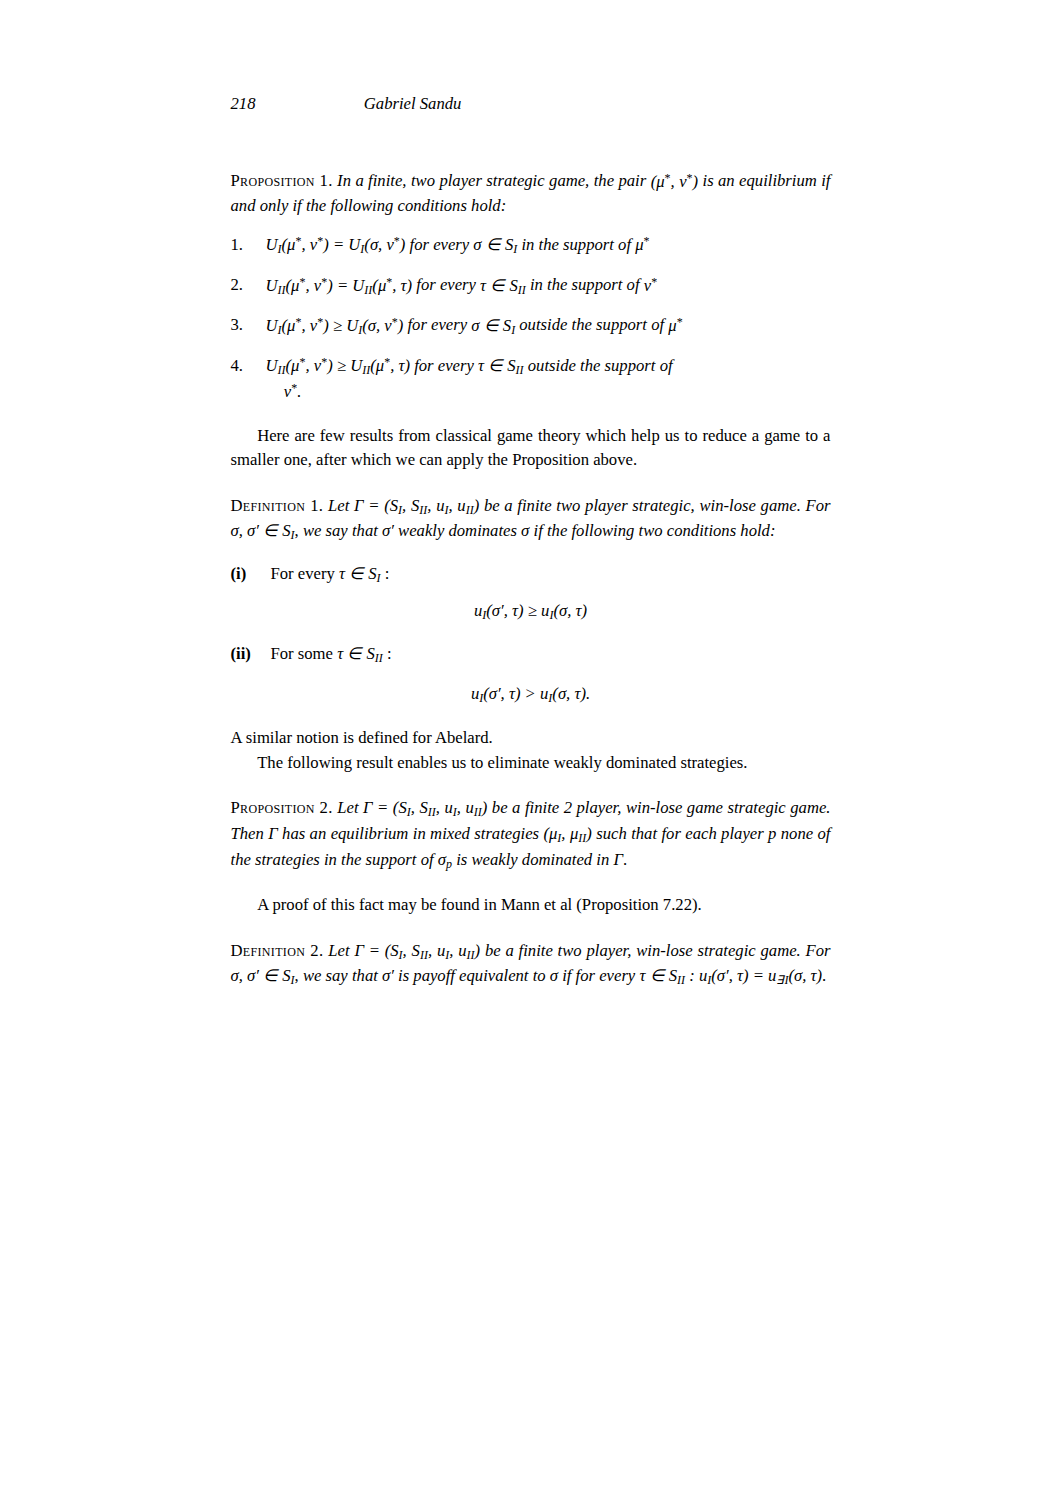218 Gabriel Sandu
Proposition 1. In a finite, two player strategic game, the pair (μ*, ν*) is an equilibrium if and only if the following conditions hold:
1. UI(μ*, ν*) = UI(σ, ν*) for every σ ∈ SI in the support of μ*
2. UII(μ*, ν*) = UII(μ*, τ) for every τ ∈ SII in the support of ν*
3. UI(μ*, ν*) ≥ UI(σ, ν*) for every σ ∈ SI outside the support of μ*
4. UII(μ*, ν*) ≥ UII(μ*, τ) for every τ ∈ SII outside the support of ν*.
Here are few results from classical game theory which help us to reduce a game to a smaller one, after which we can apply the Proposition above.
Definition 1. Let Γ = (SI, SII, uI, uII) be a finite two player strategic, win-lose game. For σ, σ′ ∈ SI, we say that σ′ weakly dominates σ if the following two conditions hold:
(i) For every τ ∈ SI :
uI(σ′, τ) ≥ uI(σ, τ)
(ii) For some τ ∈ SII :
uI(σ′, τ) > uI(σ, τ).
A similar notion is defined for Abelard.
The following result enables us to eliminate weakly dominated strategies.
Proposition 2. Let Γ = (SI, SII, uI, uII) be a finite 2 player, win-lose game strategic game. Then Γ has an equilibrium in mixed strategies (μI, μII) such that for each player p none of the strategies in the support of σp is weakly dominated in Γ.
A proof of this fact may be found in Mann et al (Proposition 7.22).
Definition 2. Let Γ = (SI, SII, uI, uII) be a finite two player, win-lose strategic game. For σ, σ′ ∈ SI, we say that σ′ is payoff equivalent to σ if for every τ ∈ SII : uI(σ′, τ) = u∃I(σ, τ).